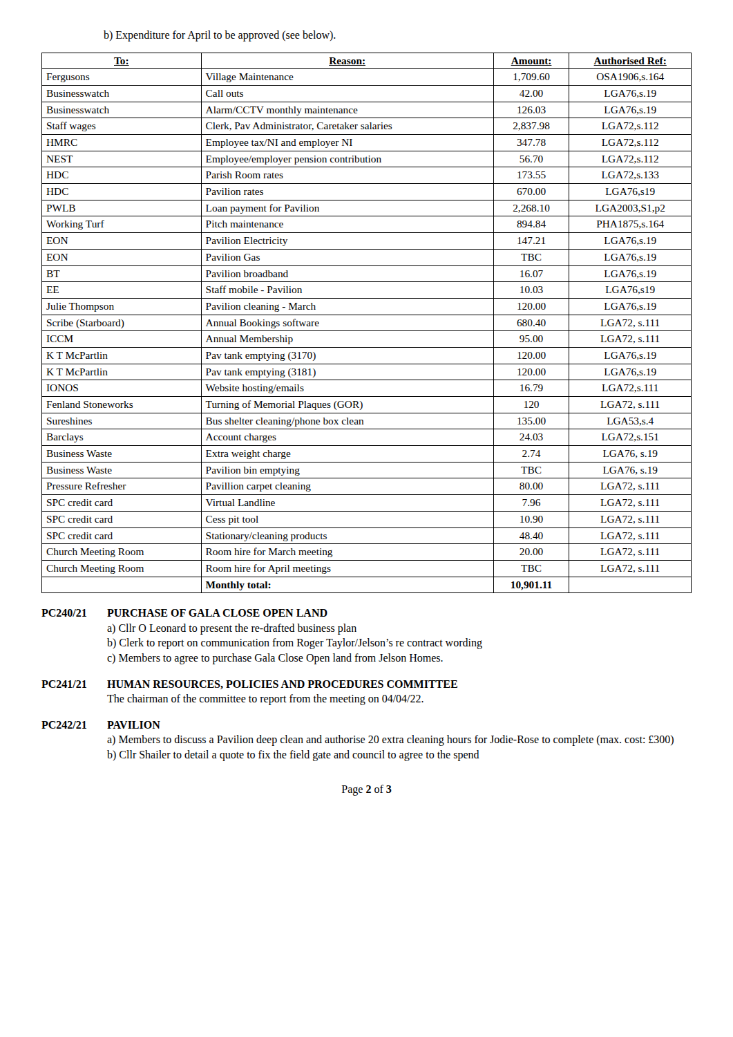b) Expenditure for April to be approved (see below).
| To: | Reason: | Amount: | Authorised Ref: |
| --- | --- | --- | --- |
| Fergusons | Village Maintenance | 1,709.60 | OSA1906,s.164 |
| Businesswatch | Call outs | 42.00 | LGA76,s.19 |
| Businesswatch | Alarm/CCTV monthly maintenance | 126.03 | LGA76,s.19 |
| Staff wages | Clerk, Pav Administrator, Caretaker salaries | 2,837.98 | LGA72,s.112 |
| HMRC | Employee tax/NI and employer NI | 347.78 | LGA72,s.112 |
| NEST | Employee/employer pension contribution | 56.70 | LGA72,s.112 |
| HDC | Parish Room rates | 173.55 | LGA72,s.133 |
| HDC | Pavilion rates | 670.00 | LGA76,s19 |
| PWLB | Loan payment for Pavilion | 2,268.10 | LGA2003,S1,p2 |
| Working Turf | Pitch maintenance | 894.84 | PHA1875,s.164 |
| EON | Pavilion Electricity | 147.21 | LGA76,s.19 |
| EON | Pavilion Gas | TBC | LGA76,s.19 |
| BT | Pavilion broadband | 16.07 | LGA76,s.19 |
| EE | Staff mobile - Pavilion | 10.03 | LGA76,s19 |
| Julie Thompson | Pavilion cleaning - March | 120.00 | LGA76,s.19 |
| Scribe (Starboard) | Annual Bookings software | 680.40 | LGA72, s.111 |
| ICCM | Annual Membership | 95.00 | LGA72, s.111 |
| K T McPartlin | Pav tank emptying (3170) | 120.00 | LGA76,s.19 |
| K T McPartlin | Pav tank emptying (3181) | 120.00 | LGA76,s.19 |
| IONOS | Website hosting/emails | 16.79 | LGA72,s.111 |
| Fenland Stoneworks | Turning of Memorial Plaques (GOR) | 120 | LGA72, s.111 |
| Sureshines | Bus shelter cleaning/phone box clean | 135.00 | LGA53,s.4 |
| Barclays | Account charges | 24.03 | LGA72,s.151 |
| Business Waste | Extra weight charge | 2.74 | LGA76, s.19 |
| Business Waste | Pavilion bin emptying | TBC | LGA76, s.19 |
| Pressure Refresher | Pavillion carpet cleaning | 80.00 | LGA72, s.111 |
| SPC credit card | Virtual Landline | 7.96 | LGA72, s.111 |
| SPC credit card | Cess pit tool | 10.90 | LGA72, s.111 |
| SPC credit card | Stationary/cleaning products | 48.40 | LGA72, s.111 |
| Church Meeting Room | Room hire for March meeting | 20.00 | LGA72, s.111 |
| Church Meeting Room | Room hire for April meetings | TBC | LGA72, s.111 |
| | Monthly total: | 10,901.11 | |
PC240/21 PURCHASE OF GALA CLOSE OPEN LAND
a) Cllr O Leonard to present the re-drafted business plan
b) Clerk to report on communication from Roger Taylor/Jelson’s re contract wording
c) Members to agree to purchase Gala Close Open land from Jelson Homes.
PC241/21 HUMAN RESOURCES, POLICIES AND PROCEDURES COMMITTEE
The chairman of the committee to report from the meeting on 04/04/22.
PC242/21 PAVILION
a) Members to discuss a Pavilion deep clean and authorise 20 extra cleaning hours for Jodie-Rose to complete (max. cost: £300)
b) Cllr Shailer to detail a quote to fix the field gate and council to agree to the spend
Page 2 of 3